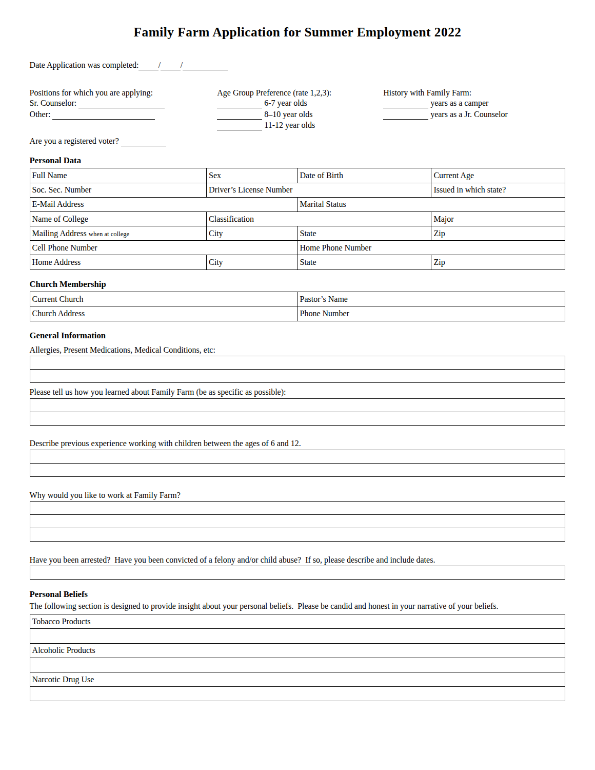Family Farm Application for Summer Employment 2022
Date Application was completed: / /
| Positions for which you are applying: | Age Group Preference (rate 1,2,3): | History with Family Farm: |
| Sr. Counselor: | 6-7 year olds | years as a camper |
| Other: | 8–10 year olds | years as a Jr. Counselor |
| | 11-12 year olds | |
Are you a registered voter?
Personal Data
| Full Name | Sex | Date of Birth | Current Age |
| Soc. Sec. Number | Driver’s License Number | Issued in which state? |
| E-Mail Address | Marital Status |
| Name of College | Classification | Major |
| Mailing Address when at college | City | State | Zip |
| Cell Phone Number | Home Phone Number |
| Home Address | City | State | Zip |
Church Membership
| Current Church | Pastor’s Name |
| Church Address | Phone Number |
General Information
Allergies, Present Medications, Medical Conditions, etc:
Please tell us how you learned about Family Farm (be as specific as possible):
Describe previous experience working with children between the ages of 6 and 12.
Why would you like to work at Family Farm?
Have you been arrested? Have you been convicted of a felony and/or child abuse? If so, please describe and include dates.
Personal Beliefs
The following section is designed to provide insight about your personal beliefs. Please be candid and honest in your narrative of your beliefs.
| Tobacco Products |
| Alcoholic Products |
| Narcotic Drug Use |